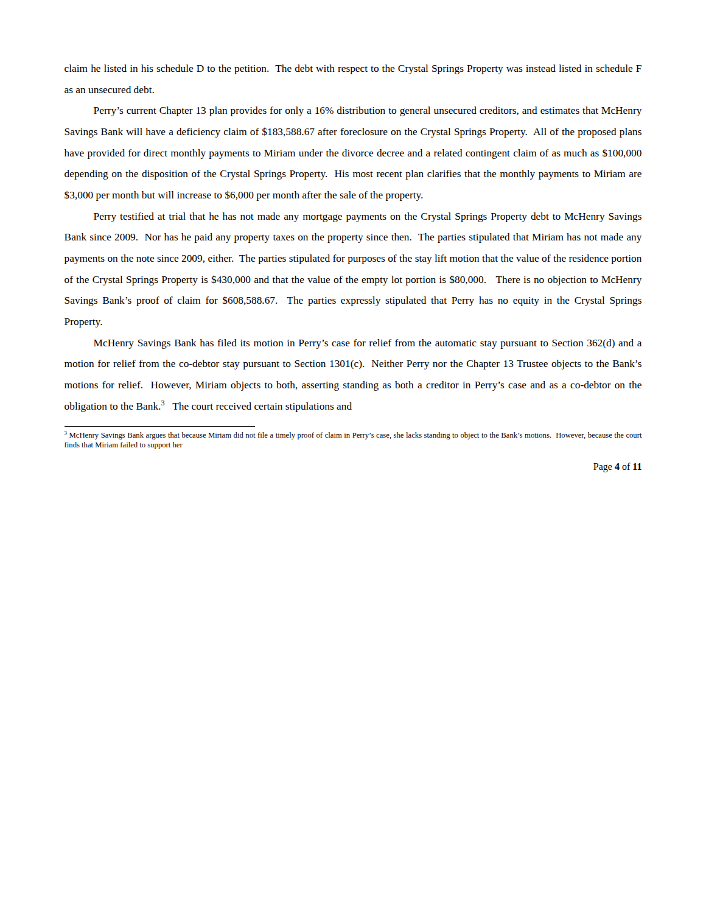claim he listed in his schedule D to the petition. The debt with respect to the Crystal Springs Property was instead listed in schedule F as an unsecured debt.
Perry’s current Chapter 13 plan provides for only a 16% distribution to general unsecured creditors, and estimates that McHenry Savings Bank will have a deficiency claim of $183,588.67 after foreclosure on the Crystal Springs Property. All of the proposed plans have provided for direct monthly payments to Miriam under the divorce decree and a related contingent claim of as much as $100,000 depending on the disposition of the Crystal Springs Property. His most recent plan clarifies that the monthly payments to Miriam are $3,000 per month but will increase to $6,000 per month after the sale of the property.
Perry testified at trial that he has not made any mortgage payments on the Crystal Springs Property debt to McHenry Savings Bank since 2009. Nor has he paid any property taxes on the property since then. The parties stipulated that Miriam has not made any payments on the note since 2009, either. The parties stipulated for purposes of the stay lift motion that the value of the residence portion of the Crystal Springs Property is $430,000 and that the value of the empty lot portion is $80,000. There is no objection to McHenry Savings Bank’s proof of claim for $608,588.67. The parties expressly stipulated that Perry has no equity in the Crystal Springs Property.
McHenry Savings Bank has filed its motion in Perry’s case for relief from the automatic stay pursuant to Section 362(d) and a motion for relief from the co-debtor stay pursuant to Section 1301(c). Neither Perry nor the Chapter 13 Trustee objects to the Bank’s motions for relief. However, Miriam objects to both, asserting standing as both a creditor in Perry’s case and as a co-debtor on the obligation to the Bank.3 The court received certain stipulations and
3 McHenry Savings Bank argues that because Miriam did not file a timely proof of claim in Perry’s case, she lacks standing to object to the Bank’s motions. However, because the court finds that Miriam failed to support her
Page 4 of 11